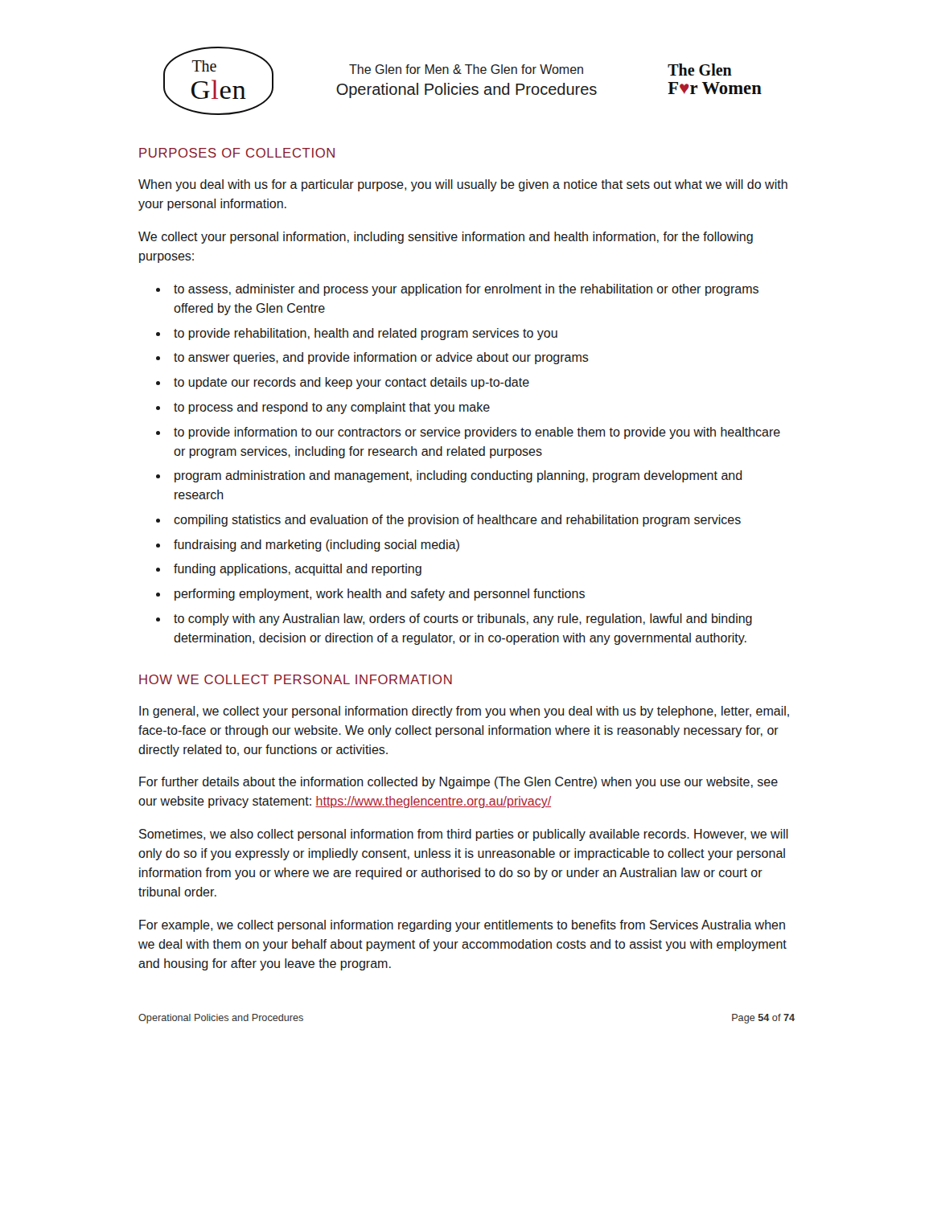The Glen
The Glen for Men & The Glen for Women
Operational Policies and Procedures
The Glen
F♥r Women
PURPOSES OF COLLECTION
When you deal with us for a particular purpose, you will usually be given a notice that sets out what we will do with your personal information.
We collect your personal information, including sensitive information and health information, for the following purposes:
to assess, administer and process your application for enrolment in the rehabilitation or other programs offered by the Glen Centre
to provide rehabilitation, health and related program services to you
to answer queries, and provide information or advice about our programs
to update our records and keep your contact details up-to-date
to process and respond to any complaint that you make
to provide information to our contractors or service providers to enable them to provide you with healthcare or program services, including for research and related purposes
program administration and management, including conducting planning, program development and research
compiling statistics and evaluation of the provision of healthcare and rehabilitation program services
fundraising and marketing (including social media)
funding applications, acquittal and reporting
performing employment, work health and safety and personnel functions
to comply with any Australian law, orders of courts or tribunals, any rule, regulation, lawful and binding determination, decision or direction of a regulator, or in co-operation with any governmental authority.
HOW WE COLLECT PERSONAL INFORMATION
In general, we collect your personal information directly from you when you deal with us by telephone, letter, email, face-to-face or through our website. We only collect personal information where it is reasonably necessary for, or directly related to, our functions or activities.
For further details about the information collected by Ngaimpe (The Glen Centre) when you use our website, see our website privacy statement: https://www.theglencentre.org.au/privacy/
Sometimes, we also collect personal information from third parties or publically available records. However, we will only do so if you expressly or impliedly consent, unless it is unreasonable or impracticable to collect your personal information from you or where we are required or authorised to do so by or under an Australian law or court or tribunal order.
For example, we collect personal information regarding your entitlements to benefits from Services Australia when we deal with them on your behalf about payment of your accommodation costs and to assist you with employment and housing for after you leave the program.
Operational Policies and Procedures
Page 54 of 74